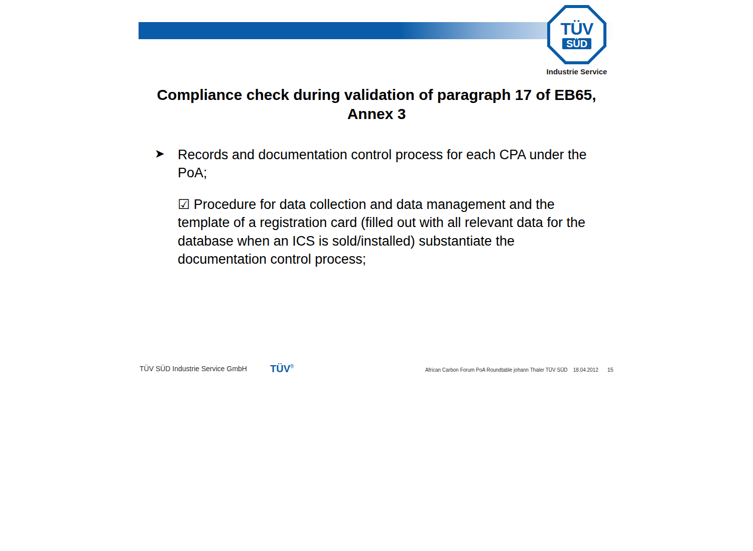TÜV
SÜD
Industrie Service
Compliance check during validation of paragraph 17 of EB65,
Annex 3
Records and documentation control process for each CPA under the PoA;
☑ Procedure for data collection and data management and the template of a registration card (filled out with all relevant data for the database when an ICS is sold/installed) substantiate the documentation control process;
TÜV SÜD Industrie Service GmbH
TÜV®
African Carbon Forum PoA Roundtable johann Thaler TÜV SÜD 18.04.201215